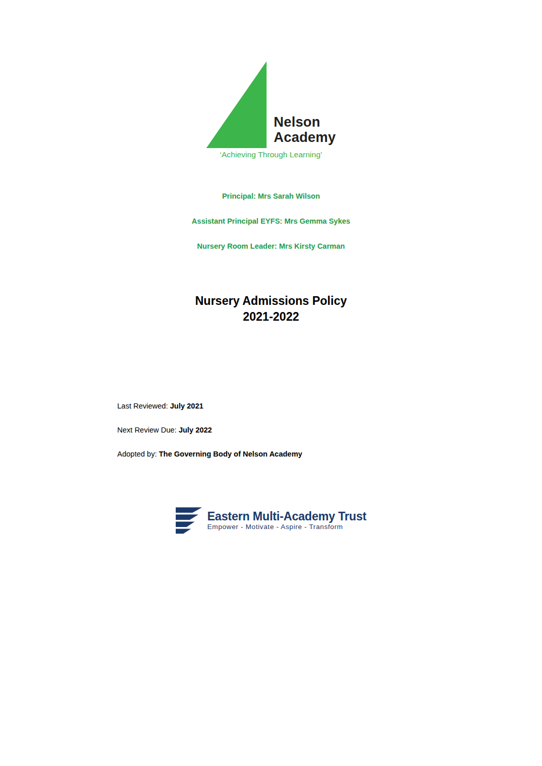Nelson
Academy
‘Achieving Through Learning’
Principal: Mrs Sarah Wilson
Assistant Principal EYFS: Mrs Gemma Sykes
Nursery Room Leader: Mrs Kirsty Carman
Nursery Admissions Policy
2021-2022
Last Reviewed: July 2021
Next Review Due: July 2022
Adopted by: The Governing Body of Nelson Academy
Eastern Multi-Academy Trust
Empower - Motivate - Aspire - Transform